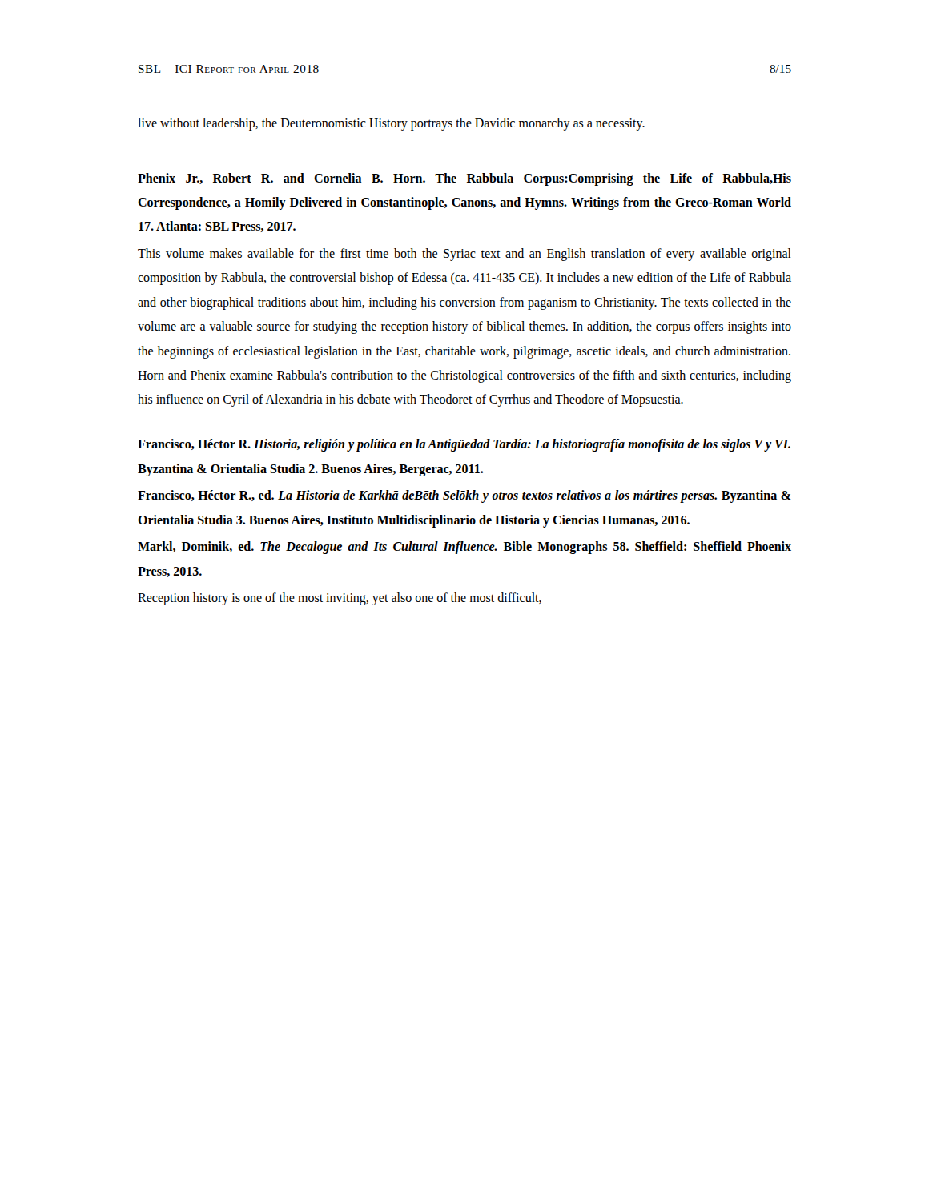SBL – ICI Report for April 2018 8/15
live without leadership, the Deuteronomistic History portrays the Davidic monarchy as a necessity.
Phenix Jr., Robert R. and Cornelia B. Horn. The Rabbula Corpus:Comprising the Life of Rabbula,His Correspondence, a Homily Delivered in Constantinople, Canons, and Hymns. Writings from the Greco-Roman World 17. Atlanta: SBL Press, 2017.
This volume makes available for the first time both the Syriac text and an English translation of every available original composition by Rabbula, the controversial bishop of Edessa (ca. 411-435 CE). It includes a new edition of the Life of Rabbula and other biographical traditions about him, including his conversion from paganism to Christianity. The texts collected in the volume are a valuable source for studying the reception history of biblical themes. In addition, the corpus offers insights into the beginnings of ecclesiastical legislation in the East, charitable work, pilgrimage, ascetic ideals, and church administration. Horn and Phenix examine Rabbula's contribution to the Christological controversies of the fifth and sixth centuries, including his influence on Cyril of Alexandria in his debate with Theodoret of Cyrrhus and Theodore of Mopsuestia.
Francisco, Héctor R. Historia, religión y política en la Antigüedad Tardía: La historiografía monofisita de los siglos V y VI. Byzantina & Orientalia Studia 2. Buenos Aires, Bergerac, 2011.
Francisco, Héctor R., ed. La Historia de Karkhā deBēth Selōkh y otros textos relativos a los mártires persas. Byzantina & Orientalia Studia 3. Buenos Aires, Instituto Multidisciplinario de Historia y Ciencias Humanas, 2016.
Markl, Dominik, ed. The Decalogue and Its Cultural Influence. Bible Monographs 58. Sheffield: Sheffield Phoenix Press, 2013.
Reception history is one of the most inviting, yet also one of the most difficult,